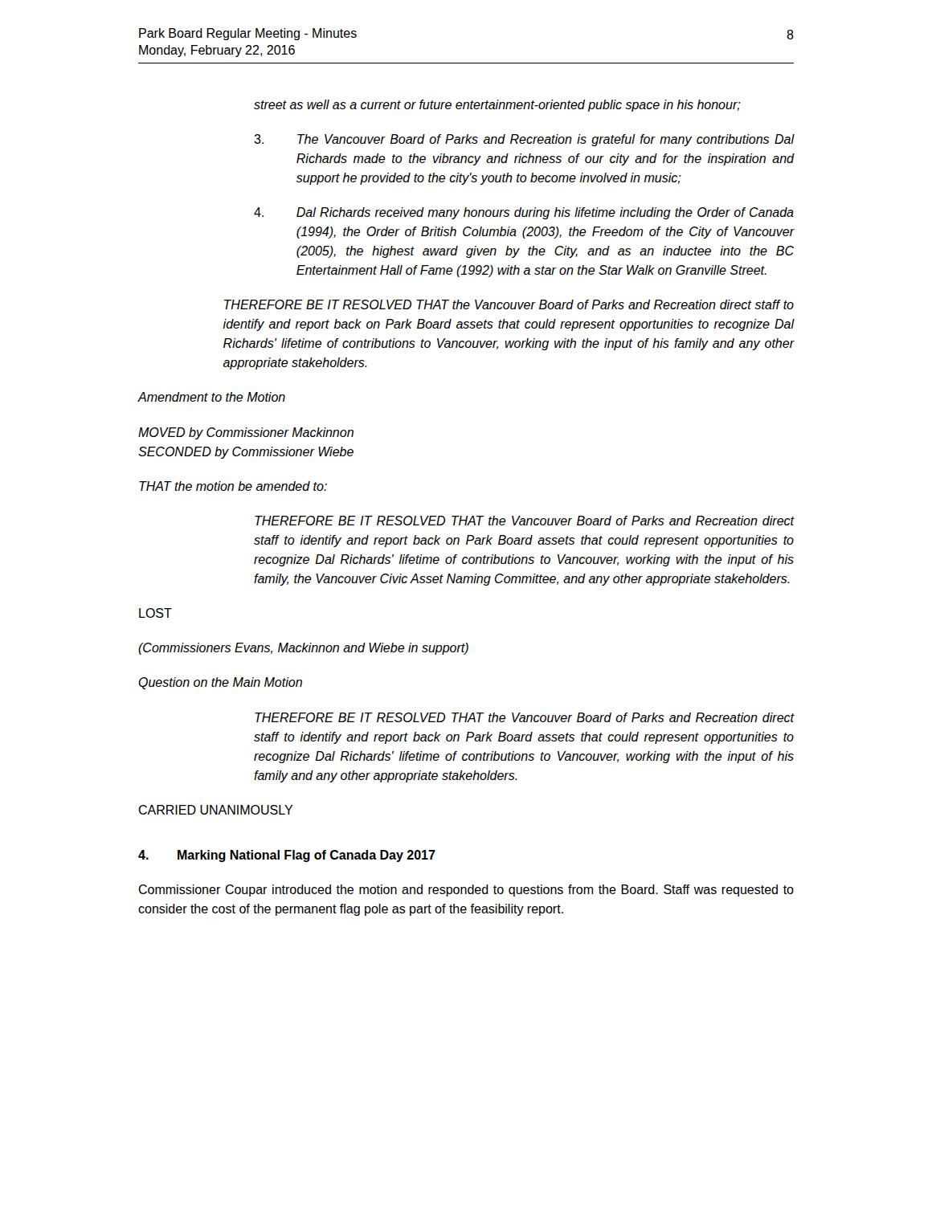Park Board Regular Meeting - Minutes
Monday, February 22, 2016
8
street as well as a current or future entertainment-oriented public space in his honour;
3. The Vancouver Board of Parks and Recreation is grateful for many contributions Dal Richards made to the vibrancy and richness of our city and for the inspiration and support he provided to the city's youth to become involved in music;
4. Dal Richards received many honours during his lifetime including the Order of Canada (1994), the Order of British Columbia (2003), the Freedom of the City of Vancouver (2005), the highest award given by the City, and as an inductee into the BC Entertainment Hall of Fame (1992) with a star on the Star Walk on Granville Street.
THEREFORE BE IT RESOLVED THAT the Vancouver Board of Parks and Recreation direct staff to identify and report back on Park Board assets that could represent opportunities to recognize Dal Richards' lifetime of contributions to Vancouver, working with the input of his family and any other appropriate stakeholders.
Amendment to the Motion
MOVED by Commissioner Mackinnon
SECONDED by Commissioner Wiebe
THAT the motion be amended to:
THEREFORE BE IT RESOLVED THAT the Vancouver Board of Parks and Recreation direct staff to identify and report back on Park Board assets that could represent opportunities to recognize Dal Richards' lifetime of contributions to Vancouver, working with the input of his family, the Vancouver Civic Asset Naming Committee, and any other appropriate stakeholders.
LOST
(Commissioners Evans, Mackinnon and Wiebe in support)
Question on the Main Motion
THEREFORE BE IT RESOLVED THAT the Vancouver Board of Parks and Recreation direct staff to identify and report back on Park Board assets that could represent opportunities to recognize Dal Richards' lifetime of contributions to Vancouver, working with the input of his family and any other appropriate stakeholders.
CARRIED UNANIMOUSLY
4. Marking National Flag of Canada Day 2017
Commissioner Coupar introduced the motion and responded to questions from the Board. Staff was requested to consider the cost of the permanent flag pole as part of the feasibility report.